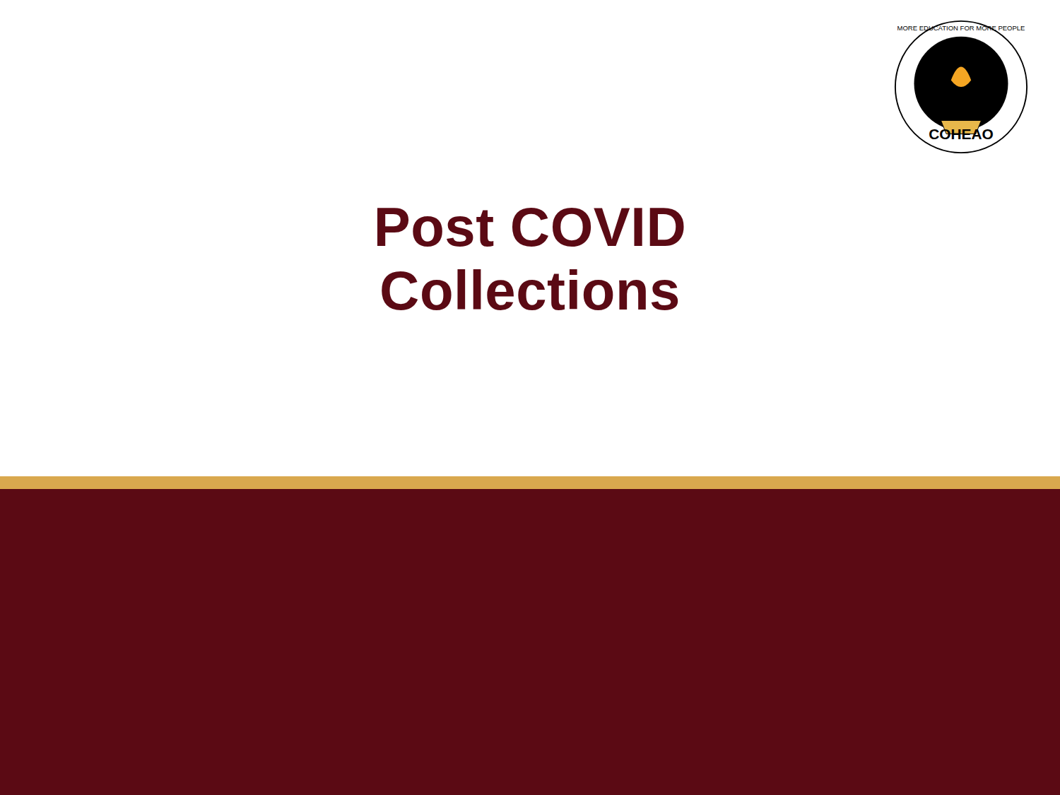Post COVID
Collections